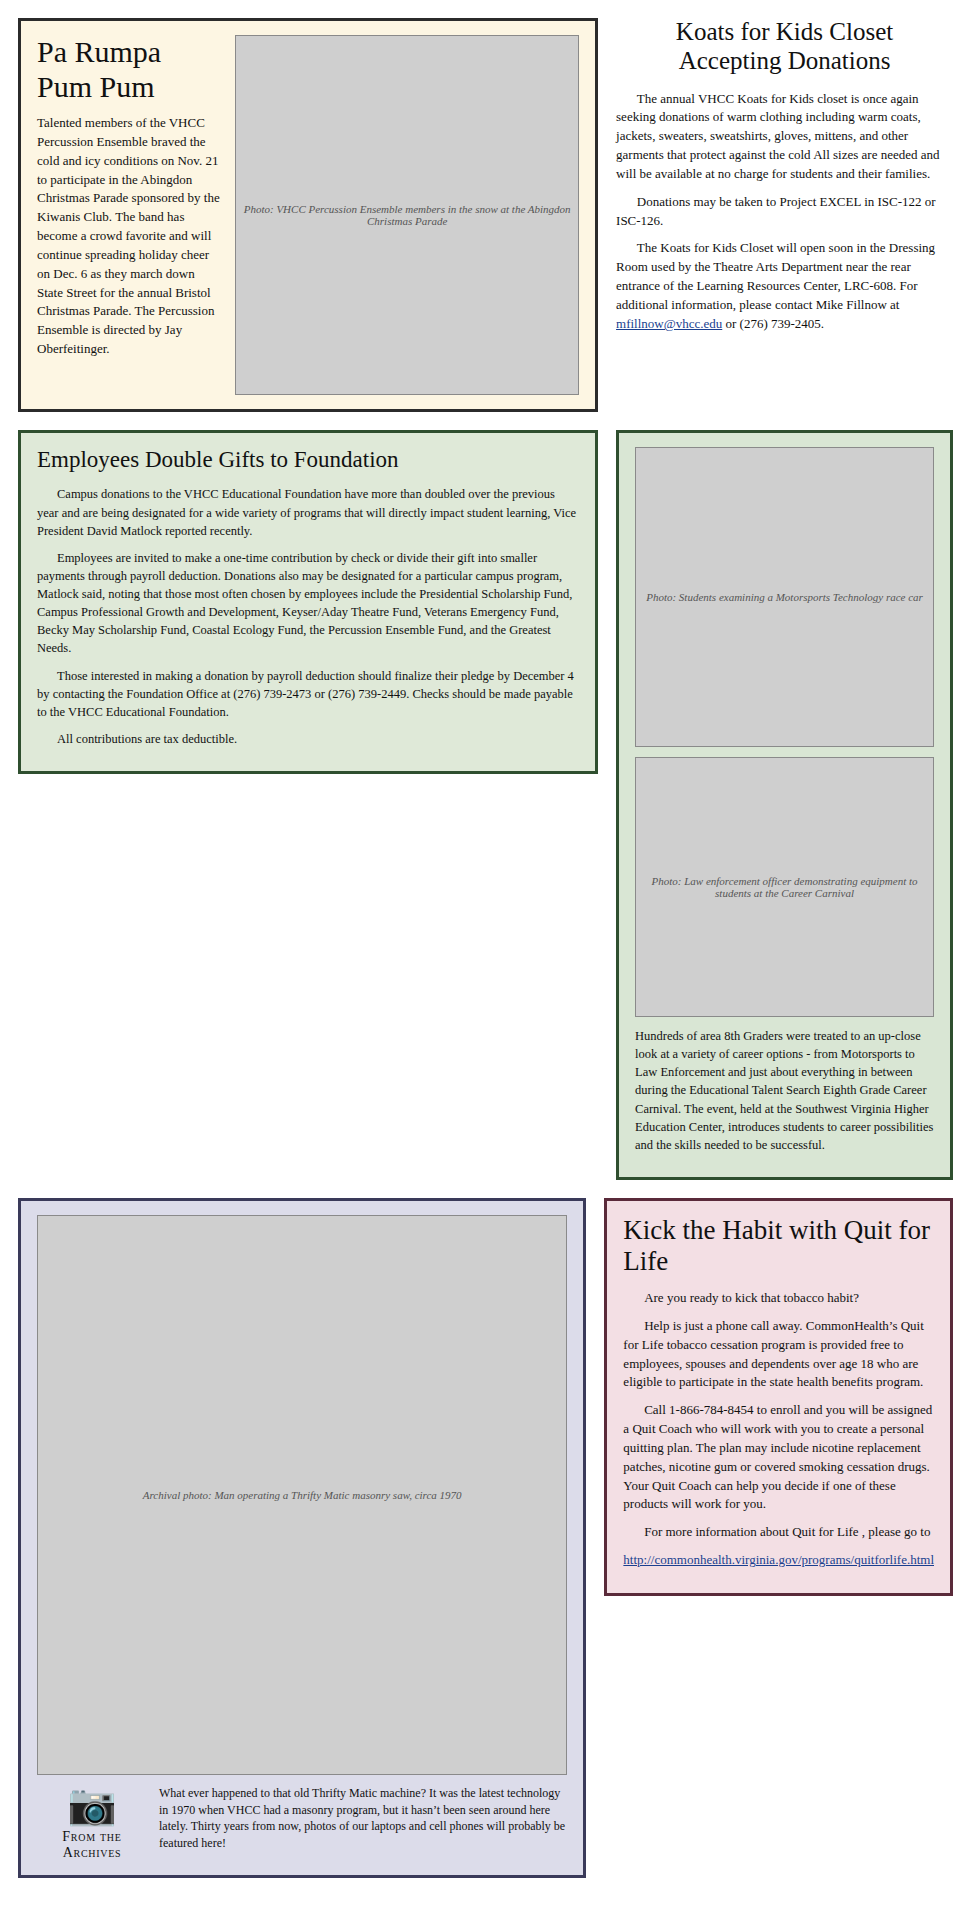TOP ROW: Pa Rumpa Pum Pum | Koats for Kids
Pa Rumpa
Pum Pum
Talented members of the VHCC Percussion Ensemble braved the cold and icy conditions on Nov. 21 to participate in the Abingdon Christmas Parade sponsored by the Kiwanis Club. The band has become a crowd favorite and will continue spreading holiday cheer on Dec. 6 as they march down State Street for the annual Bristol Christmas Parade. The Percussion Ensemble is directed by Jay Oberfeitinger.
Photo: VHCC Percussion Ensemble members in the snow at the Abingdon Christmas Parade
Koats for Kids Closet
Accepting Donations
The annual VHCC Koats for Kids closet is once again seeking donations of warm clothing including warm coats, jackets, sweaters, sweatshirts, gloves, mittens, and other garments that protect against the cold All sizes are needed and will be available at no charge for students and their families.
Donations may be taken to Project EXCEL in ISC-122 or ISC-126.
The Koats for Kids Closet will open soon in the Dressing Room used by the Theatre Arts Department near the rear entrance of the Learning Resources Center, LRC-608. For additional information, please contact Mike Fillnow at mfillnow@vhcc.edu or (276) 739-2405.
MIDDLE ROW: Employees Double Gifts | Career Carnival photos
Employees Double Gifts to Foundation
Campus donations to the VHCC Educational Foundation have more than doubled over the previous year and are being designated for a wide variety of programs that will directly impact student learning, Vice President David Matlock reported recently.
Employees are invited to make a one-time contribution by check or divide their gift into smaller payments through payroll deduction. Donations also may be designated for a particular campus program, Matlock said, noting that those most often chosen by employees include the Presidential Scholarship Fund, Campus Professional Growth and Development, Keyser/Aday Theatre Fund, Veterans Emergency Fund, Becky May Scholarship Fund, Coastal Ecology Fund, the Percussion Ensemble Fund, and the Greatest Needs.
Those interested in making a donation by payroll deduction should finalize their pledge by December 4 by contacting the Foundation Office at (276) 739-2473 or (276) 739-2449. Checks should be made payable to the VHCC Educational Foundation.
All contributions are tax deductible.
Photo: Students examining a Motorsports Technology race car
Photo: Law enforcement officer demonstrating equipment to students at the Career Carnival
Hundreds of area 8th Graders were treated to an up-close look at a variety of career options - from Motorsports to Law Enforcement and just about everything in between during the Educational Talent Search Eighth Grade Career Carnival. The event, held at the Southwest Virginia Higher Education Center, introduces students to career possibilities and the skills needed to be successful.
BOTTOM ROW: From the Archives | Quit for Life
Archival photo: Man operating a Thrifty Matic masonry saw, circa 1970
📷 From the
Archives
What ever happened to that old Thrifty Matic machine? It was the latest technology in 1970 when VHCC had a masonry program, but it hasn’t been seen around here lately. Thirty years from now, photos of our laptops and cell phones will probably be featured here!
Kick the Habit with Quit for Life
Are you ready to kick that tobacco habit?
Help is just a phone call away. CommonHealth’s Quit for Life tobacco cessation program is provided free to employees, spouses and dependents over age 18 who are eligible to participate in the state health benefits program.
Call 1-866-784-8454 to enroll and you will be assigned a Quit Coach who will work with you to create a personal quitting plan. The plan may include nicotine replacement patches, nicotine gum or covered smoking cessation drugs. Your Quit Coach can help you decide if one of these products will work for you.
For more information about Quit for Life , please go to
http://commonhealth.virginia.gov/programs/quitforlife.html